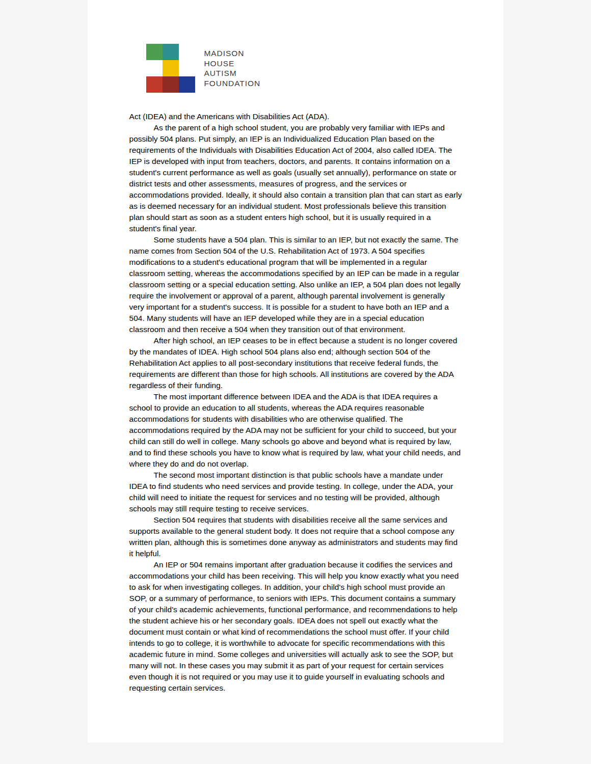Madison
House
Autism
Foundation
Act (IDEA) and the Americans with Disabilities Act (ADA).
As the parent of a high school student, you are probably very familiar with IEPs and possibly 504 plans. Put simply, an IEP is an Individualized Education Plan based on the requirements of the Individuals with Disabilities Education Act of 2004, also called IDEA. The IEP is developed with input from teachers, doctors, and parents. It contains information on a student's current performance as well as goals (usually set annually), performance on state or district tests and other assessments, measures of progress, and the services or accommodations provided. Ideally, it should also contain a transition plan that can start as early as is deemed necessary for an individual student. Most professionals believe this transition plan should start as soon as a student enters high school, but it is usually required in a student's final year.
Some students have a 504 plan. This is similar to an IEP, but not exactly the same. The name comes from Section 504 of the U.S. Rehabilitation Act of 1973. A 504 specifies modifications to a student's educational program that will be implemented in a regular classroom setting, whereas the accommodations specified by an IEP can be made in a regular classroom setting or a special education setting. Also unlike an IEP, a 504 plan does not legally require the involvement or approval of a parent, although parental involvement is generally very important for a student's success. It is possible for a student to have both an IEP and a 504. Many students will have an IEP developed while they are in a special education classroom and then receive a 504 when they transition out of that environment.
After high school, an IEP ceases to be in effect because a student is no longer covered by the mandates of IDEA. High school 504 plans also end; although section 504 of the Rehabilitation Act applies to all post-secondary institutions that receive federal funds, the requirements are different than those for high schools. All institutions are covered by the ADA regardless of their funding.
The most important difference between IDEA and the ADA is that IDEA requires a school to provide an education to all students, whereas the ADA requires reasonable accommodations for students with disabilities who are otherwise qualified. The accommodations required by the ADA may not be sufficient for your child to succeed, but your child can still do well in college. Many schools go above and beyond what is required by law, and to find these schools you have to know what is required by law, what your child needs, and where they do and do not overlap.
The second most important distinction is that public schools have a mandate under IDEA to find students who need services and provide testing. In college, under the ADA, your child will need to initiate the request for services and no testing will be provided, although schools may still require testing to receive services.
Section 504 requires that students with disabilities receive all the same services and supports available to the general student body. It does not require that a school compose any written plan, although this is sometimes done anyway as administrators and students may find it helpful.
An IEP or 504 remains important after graduation because it codifies the services and accommodations your child has been receiving. This will help you know exactly what you need to ask for when investigating colleges. In addition, your child's high school must provide an SOP, or a summary of performance, to seniors with IEPs. This document contains a summary of your child's academic achievements, functional performance, and recommendations to help the student achieve his or her secondary goals. IDEA does not spell out exactly what the document must contain or what kind of recommendations the school must offer. If your child intends to go to college, it is worthwhile to advocate for specific recommendations with this academic future in mind. Some colleges and universities will actually ask to see the SOP, but many will not. In these cases you may submit it as part of your request for certain services even though it is not required or you may use it to guide yourself in evaluating schools and requesting certain services.